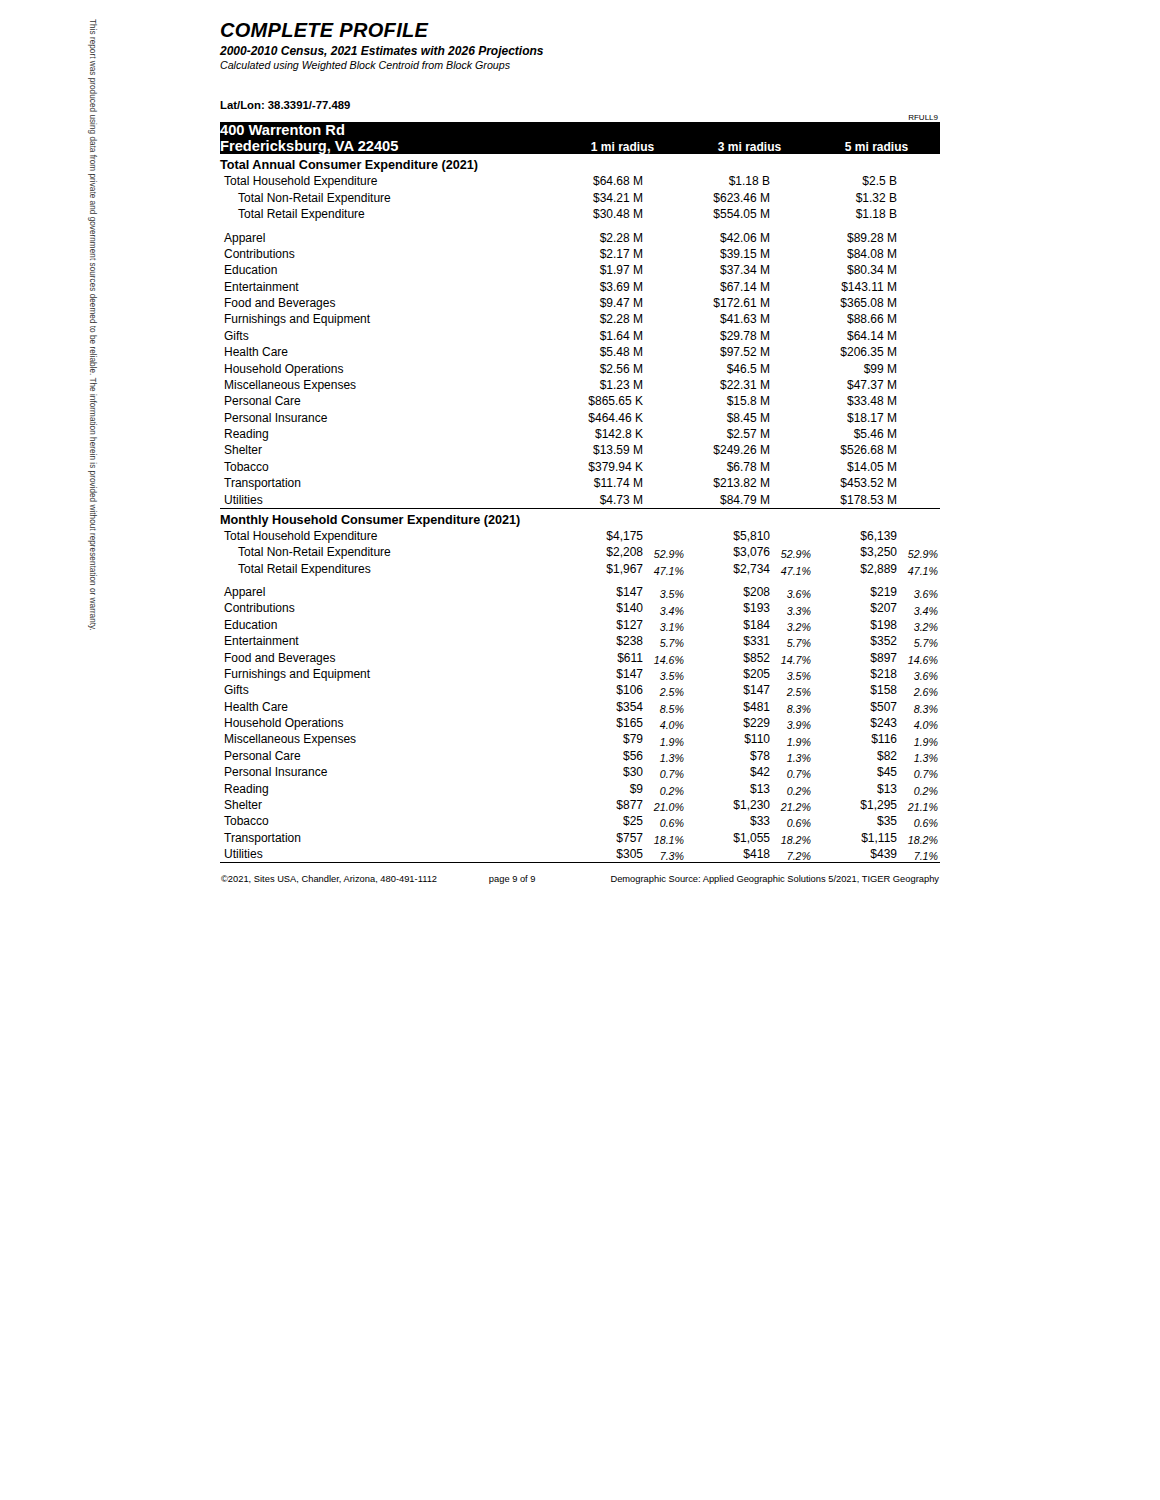This report was produced using data from private and government sources deemed to be reliable. The information herein is provided without representation or warranty.
COMPLETE PROFILE
2000-2010 Census, 2021 Estimates with 2026 Projections
Calculated using Weighted Block Centroid from Block Groups
Lat/Lon: 38.3391/-77.489
RFULL9
| 400 Warrenton Rd Fredericksburg, VA 22405 | 1 mi radius | 3 mi radius | 5 mi radius |
| Total Annual Consumer Expenditure (2021) | |
| Total Household Expenditure | $64.68 M | | $1.18 B | | $2.5 B | |
| Total Non-Retail Expenditure | $34.21 M | | $623.46 M | | $1.32 B | |
| Total Retail Expenditure | $30.48 M | | $554.05 M | | $1.18 B | |
| Apparel | $2.28 M | | $42.06 M | | $89.28 M | |
| Contributions | $2.17 M | | $39.15 M | | $84.08 M | |
| Education | $1.97 M | | $37.34 M | | $80.34 M | |
| Entertainment | $3.69 M | | $67.14 M | | $143.11 M | |
| Food and Beverages | $9.47 M | | $172.61 M | | $365.08 M | |
| Furnishings and Equipment | $2.28 M | | $41.63 M | | $88.66 M | |
| Gifts | $1.64 M | | $29.78 M | | $64.14 M | |
| Health Care | $5.48 M | | $97.52 M | | $206.35 M | |
| Household Operations | $2.56 M | | $46.5 M | | $99 M | |
| Miscellaneous Expenses | $1.23 M | | $22.31 M | | $47.37 M | |
| Personal Care | $865.65 K | | $15.8 M | | $33.48 M | |
| Personal Insurance | $464.46 K | | $8.45 M | | $18.17 M | |
| Reading | $142.8 K | | $2.57 M | | $5.46 M | |
| Shelter | $13.59 M | | $249.26 M | | $526.68 M | |
| Tobacco | $379.94 K | | $6.78 M | | $14.05 M | |
| Transportation | $11.74 M | | $213.82 M | | $453.52 M | |
| Utilities | $4.73 M | | $84.79 M | | $178.53 M | |
| Monthly Household Consumer Expenditure (2021) | |
| Total Household Expenditure | $4,175 | | $5,810 | | $6,139 | |
| Total Non-Retail Expenditure | $2,208 | 52.9% | $3,076 | 52.9% | $3,250 | 52.9% |
| Total Retail Expenditures | $1,967 | 47.1% | $2,734 | 47.1% | $2,889 | 47.1% |
| Apparel | $147 | 3.5% | $208 | 3.6% | $219 | 3.6% |
| Contributions | $140 | 3.4% | $193 | 3.3% | $207 | 3.4% |
| Education | $127 | 3.1% | $184 | 3.2% | $198 | 3.2% |
| Entertainment | $238 | 5.7% | $331 | 5.7% | $352 | 5.7% |
| Food and Beverages | $611 | 14.6% | $852 | 14.7% | $897 | 14.6% |
| Furnishings and Equipment | $147 | 3.5% | $205 | 3.5% | $218 | 3.6% |
| Gifts | $106 | 2.5% | $147 | 2.5% | $158 | 2.6% |
| Health Care | $354 | 8.5% | $481 | 8.3% | $507 | 8.3% |
| Household Operations | $165 | 4.0% | $229 | 3.9% | $243 | 4.0% |
| Miscellaneous Expenses | $79 | 1.9% | $110 | 1.9% | $116 | 1.9% |
| Personal Care | $56 | 1.3% | $78 | 1.3% | $82 | 1.3% |
| Personal Insurance | $30 | 0.7% | $42 | 0.7% | $45 | 0.7% |
| Reading | $9 | 0.2% | $13 | 0.2% | $13 | 0.2% |
| Shelter | $877 | 21.0% | $1,230 | 21.2% | $1,295 | 21.1% |
| Tobacco | $25 | 0.6% | $33 | 0.6% | $35 | 0.6% |
| Transportation | $757 | 18.1% | $1,055 | 18.2% | $1,115 | 18.2% |
| Utilities | $305 | 7.3% | $418 | 7.2% | $439 | 7.1% |
| ©2021, Sites USA, Chandler, Arizona, 480-491-1112 | page 9 of 9 | Demographic Source: Applied Geographic Solutions 5/2021, TIGER Geography |